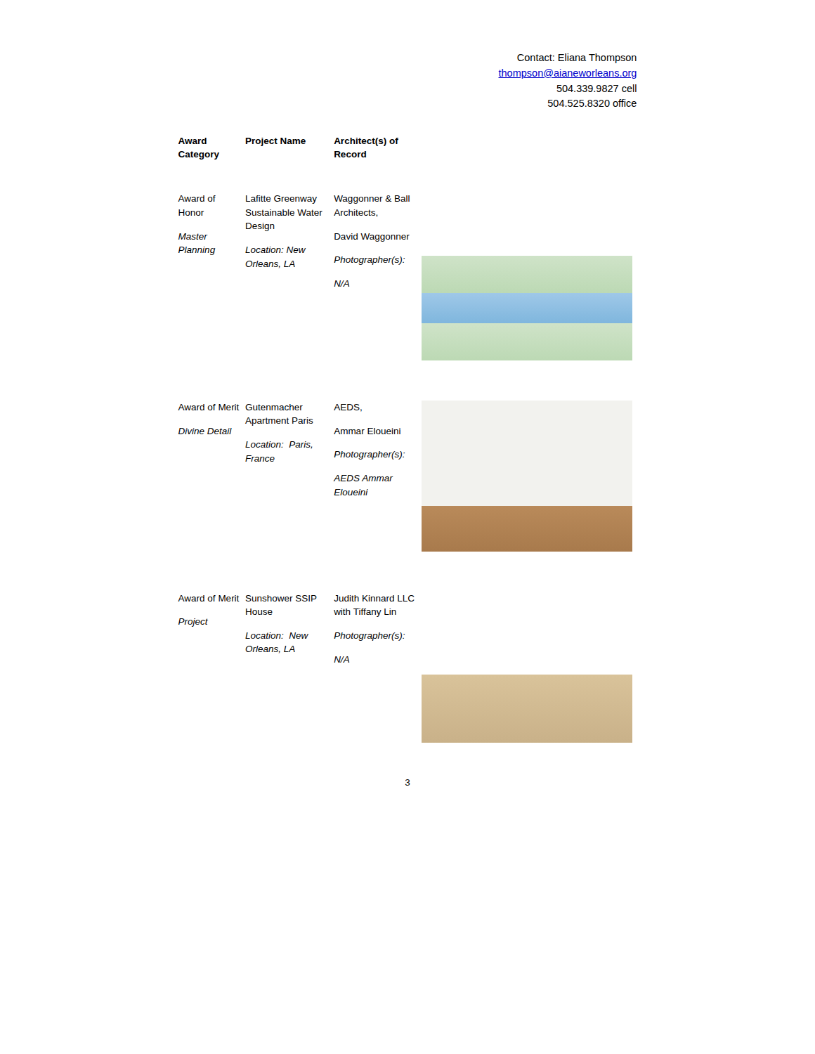Contact: Eliana Thompson
thompson@aianeworleans.org
504.339.9827 cell
504.525.8320 office
| Award Category | Project Name | Architect(s) of Record | |
| --- | --- | --- | --- |
| Award of Honor Master Planning | Lafitte Greenway Sustainable Water Design Location: New Orleans, LA | Waggonner & Ball Architects, David Waggonner Photographer(s): N/A | |
| Award of Merit Divine Detail | Gutenmacher Apartment Paris Location: Paris, France | AEDS, Ammar Eloueini Photographer(s): AEDS Ammar Eloueini | |
| Award of Merit Project | Sunshower SSIP House Location: New Orleans, LA | Judith Kinnard LLC with Tiffany Lin Photographer(s): N/A | |
3